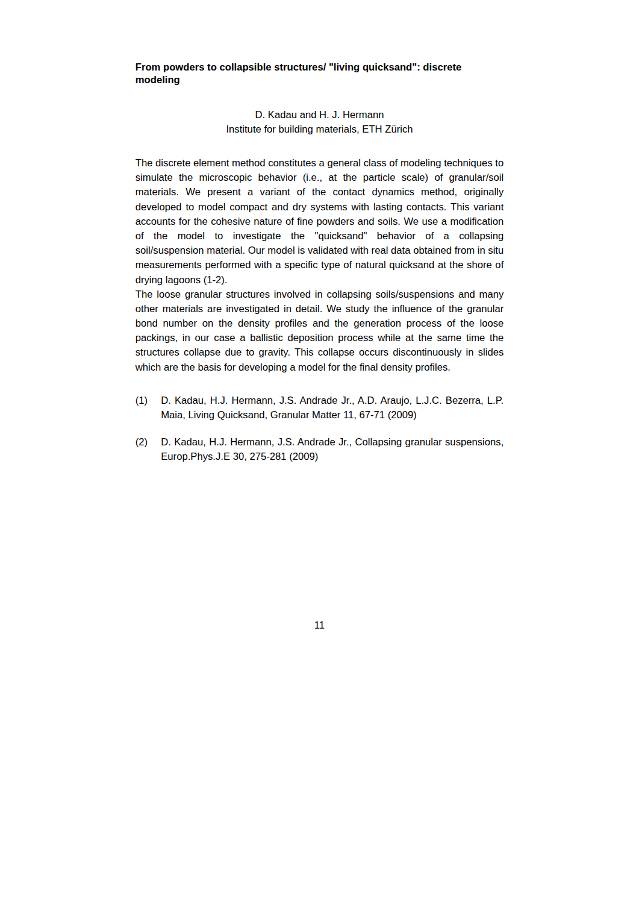From powders to collapsible structures/ "living quicksand": discrete modeling
D. Kadau and H. J. Hermann
Institute for building materials, ETH Zürich
The discrete element method constitutes a general class of modeling techniques to simulate the microscopic behavior (i.e., at the particle scale) of granular/soil materials. We present a variant of the contact dynamics method, originally developed to model compact and dry systems with lasting contacts. This variant accounts for the cohesive nature of fine powders and soils. We use a modification of the model to investigate the "quicksand" behavior of a collapsing soil/suspension material. Our model is validated with real data obtained from in situ measurements performed with a specific type of natural quicksand at the shore of drying lagoons (1-2).
The loose granular structures involved in collapsing soils/suspensions and many other materials are investigated in detail. We study the influence of the granular bond number on the density profiles and the generation process of the loose packings, in our case a ballistic deposition process while at the same time the structures collapse due to gravity. This collapse occurs discontinuously in slides which are the basis for developing a model for the final density profiles.
(1)
D. Kadau, H.J. Hermann, J.S. Andrade Jr., A.D. Araujo, L.J.C. Bezerra, L.P. Maia, Living Quicksand, Granular Matter 11, 67-71 (2009)
(2)
D. Kadau, H.J. Hermann, J.S. Andrade Jr., Collapsing granular suspensions, Europ.Phys.J.E 30, 275-281 (2009)
11